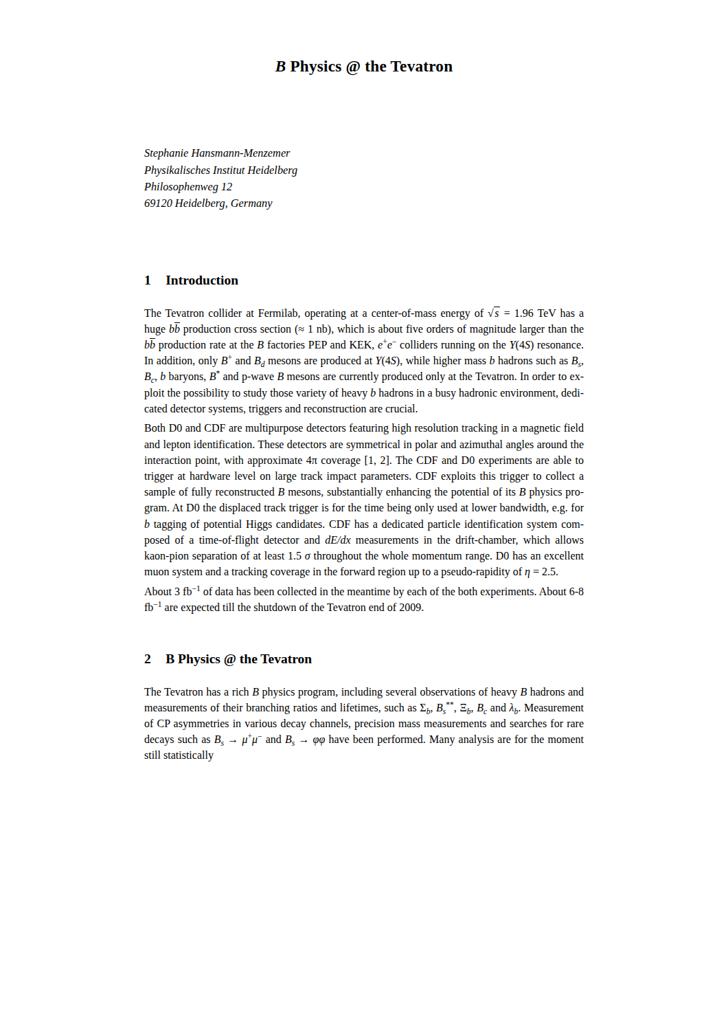B Physics @ the Tevatron
Stephanie Hansmann-Menzemer
Physikalisches Institut Heidelberg
Philosophenweg 12
69120 Heidelberg, Germany
1 Introduction
The Tevatron collider at Fermilab, operating at a center-of-mass energy of √s = 1.96 TeV has a huge bb production cross section (≈ 1 nb), which is about five orders of magnitude larger than the bb production rate at the B factories PEP and KEK, e+e− colliders running on the Y(4S) resonance. In addition, only B+ and Bd mesons are produced at Y(4S), while higher mass b hadrons such as Bs, Bc, b baryons, B* and p-wave B mesons are currently produced only at the Tevatron. In order to exploit the possibility to study those variety of heavy b hadrons in a busy hadronic environment, dedicated detector systems, triggers and reconstruction are crucial.
Both D0 and CDF are multipurpose detectors featuring high resolution tracking in a magnetic field and lepton identification. These detectors are symmetrical in polar and azimuthal angles around the interaction point, with approximate 4π coverage [1, 2]. The CDF and D0 experiments are able to trigger at hardware level on large track impact parameters. CDF exploits this trigger to collect a sample of fully reconstructed B mesons, substantially enhancing the potential of its B physics program. At D0 the displaced track trigger is for the time being only used at lower bandwidth, e.g. for b tagging of potential Higgs candidates. CDF has a dedicated particle identification system composed of a time-of-flight detector and dE/dx measurements in the drift-chamber, which allows kaon-pion separation of at least 1.5 σ throughout the whole momentum range. D0 has an excellent muon system and a tracking coverage in the forward region up to a pseudo-rapidity of η = 2.5.
About 3 fb−1 of data has been collected in the meantime by each of the both experiments. About 6-8 fb−1 are expected till the shutdown of the Tevatron end of 2009.
2 B Physics @ the Tevatron
The Tevatron has a rich B physics program, including several observations of heavy B hadrons and measurements of their branching ratios and lifetimes, such as Σb, Bs**, Ξb, Bc and λb. Measurement of CP asymmetries in various decay channels, precision mass measurements and searches for rare decays such as Bs → μ+μ− and Bs → φφ have been performed. Many analysis are for the moment still statistically